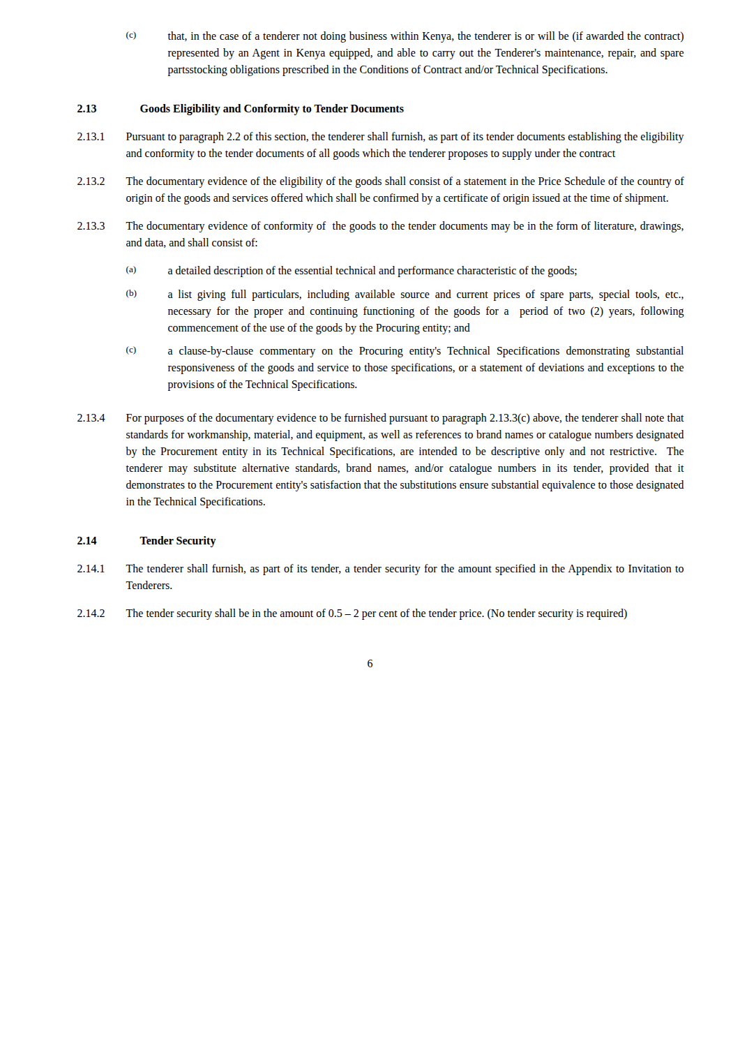(c)
that, in the case of a tenderer not doing business within Kenya, the tenderer is or will be (if awarded the contract) represented by an Agent in Kenya equipped, and able to carry out the Tenderer's maintenance, repair, and spare partsstocking obligations prescribed in the Conditions of Contract and/or Technical Specifications.
2.13 Goods Eligibility and Conformity to Tender Documents
2.13.1
Pursuant to paragraph 2.2 of this section, the tenderer shall furnish, as part of its tender documents establishing the eligibility and conformity to the tender documents of all goods which the tenderer proposes to supply under the contract
2.13.2
The documentary evidence of the eligibility of the goods shall consist of a statement in the Price Schedule of the country of origin of the goods and services offered which shall be confirmed by a certificate of origin issued at the time of shipment.
2.13.3
The documentary evidence of conformity of the goods to the tender documents may be in the form of literature, drawings, and data, and shall consist of:
(a)
a detailed description of the essential technical and performance characteristic of the goods;
(b)
a list giving full particulars, including available source and current prices of spare parts, special tools, etc., necessary for the proper and continuing functioning of the goods for a period of two (2) years, following commencement of the use of the goods by the Procuring entity; and
(c)
a clause-by-clause commentary on the Procuring entity's Technical Specifications demonstrating substantial responsiveness of the goods and service to those specifications, or a statement of deviations and exceptions to the provisions of the Technical Specifications.
2.13.4
For purposes of the documentary evidence to be furnished pursuant to paragraph 2.13.3(c) above, the tenderer shall note that standards for workmanship, material, and equipment, as well as references to brand names or catalogue numbers designated by the Procurement entity in its Technical Specifications, are intended to be descriptive only and not restrictive. The tenderer may substitute alternative standards, brand names, and/or catalogue numbers in its tender, provided that it demonstrates to the Procurement entity's satisfaction that the substitutions ensure substantial equivalence to those designated in the Technical Specifications.
2.14 Tender Security
2.14.1
The tenderer shall furnish, as part of its tender, a tender security for the amount specified in the Appendix to Invitation to Tenderers.
2.14.2
The tender security shall be in the amount of 0.5 – 2 per cent of the tender price. (No tender security is required)
6